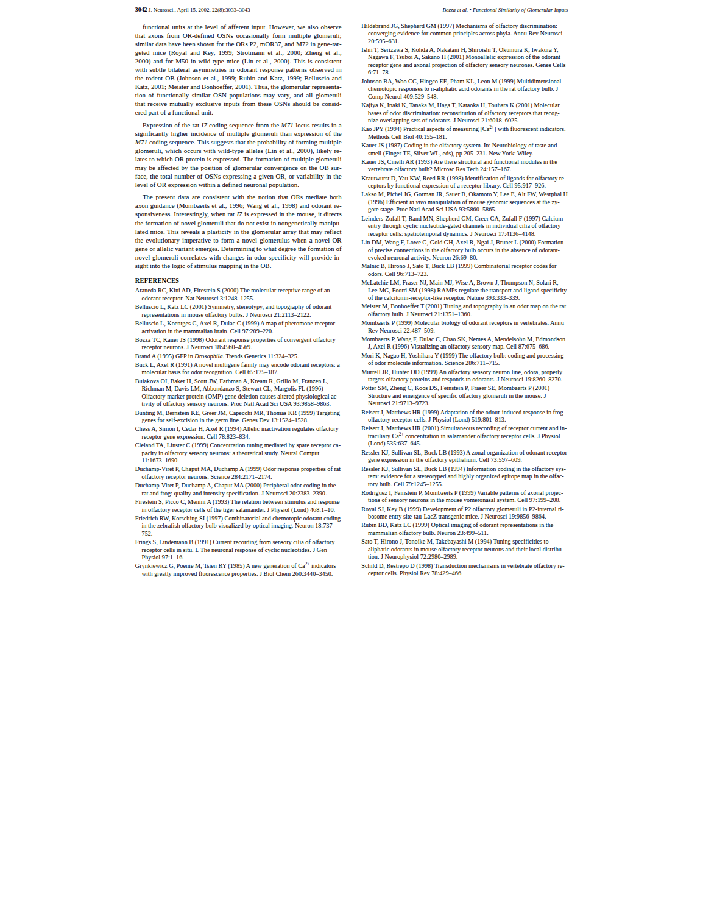3042 J. Neurosci., April 15, 2002, 22(8):3033–3043
Bozza et al. • Functional Similarity of Glomerular Inputs
functional units at the level of afferent input. However, we also observe that axons from OR-defined OSNs occasionally form multiple glomeruli; similar data have been shown for the ORs P2, mOR37, and M72 in gene-targeted mice (Royal and Key, 1999; Strotmann et al., 2000; Zheng et al., 2000) and for M50 in wild-type mice (Lin et al., 2000). This is consistent with subtle bilateral asymmetries in odorant response patterns observed in the rodent OB (Johnson et al., 1999; Rubin and Katz, 1999; Belluscio and Katz, 2001; Meister and Bonhoeffer, 2001). Thus, the glomerular representation of functionally similar OSN populations may vary, and all glomeruli that receive mutually exclusive inputs from these OSNs should be considered part of a functional unit.
Expression of the rat I7 coding sequence from the M71 locus results in a significantly higher incidence of multiple glomeruli than expression of the M71 coding sequence. This suggests that the probability of forming multiple glomeruli, which occurs with wild-type alleles (Lin et al., 2000), likely relates to which OR protein is expressed. The formation of multiple glomeruli may be affected by the position of glomerular convergence on the OB surface, the total number of OSNs expressing a given OR, or variability in the level of OR expression within a defined neuronal population.
The present data are consistent with the notion that ORs mediate both axon guidance (Mombaerts et al., 1996; Wang et al., 1998) and odorant responsiveness. Interestingly, when rat I7 is expressed in the mouse, it directs the formation of novel glomeruli that do not exist in nongenetically manipulated mice. This reveals a plasticity in the glomerular array that may reflect the evolutionary imperative to form a novel glomerulus when a novel OR gene or allelic variant emerges. Determining to what degree the formation of novel glomeruli correlates with changes in odor specificity will provide insight into the logic of stimulus mapping in the OB.
REFERENCES
Araneda RC, Kini AD, Firestein S (2000) The molecular receptive range of an odorant receptor. Nat Neurosci 3:1248–1255.
Belluscio L, Katz LC (2001) Symmetry, stereotypy, and topography of odorant representations in mouse olfactory bulbs. J Neurosci 21:2113–2122.
Belluscio L, Koentges G, Axel R, Dulac C (1999) A map of pheromone receptor activation in the mammalian brain. Cell 97:209–220.
Bozza TC, Kauer JS (1998) Odorant response properties of convergent olfactory receptor neurons. J Neurosci 18:4560–4569.
Brand A (1995) GFP in Drosophila. Trends Genetics 11:324–325.
Buck L, Axel R (1991) A novel multigene family may encode odorant receptors: a molecular basis for odor recognition. Cell 65:175–187.
Buiakova OI, Baker H, Scott JW, Farbman A, Kream R, Grillo M, Franzen L, Richman M, Davis LM, Abbondanzo S, Stewart CL, Margolis FL (1996) Olfactory marker protein (OMP) gene deletion causes altered physiological activity of olfactory sensory neurons. Proc Natl Acad Sci USA 93:9858–9863.
Bunting M, Bernstein KE, Greer JM, Capecchi MR, Thomas KR (1999) Targeting genes for self-excision in the germ line. Genes Dev 13:1524–1528.
Chess A, Simon I, Cedar H, Axel R (1994) Allelic inactivation regulates olfactory receptor gene expression. Cell 78:823–834.
Cleland TA, Linster C (1999) Concentration tuning mediated by spare receptor capacity in olfactory sensory neurons: a theoretical study. Neural Comput 11:1673–1690.
Duchamp-Viret P, Chaput MA, Duchamp A (1999) Odor response properties of rat olfactory receptor neurons. Science 284:2171–2174.
Duchamp-Viret P, Duchamp A, Chaput MA (2000) Peripheral odor coding in the rat and frog: quality and intensity specification. J Neurosci 20:2383–2390.
Firestein S, Picco C, Menini A (1993) The relation between stimulus and response in olfactory receptor cells of the tiger salamander. J Physiol (Lond) 468:1–10.
Friedrich RW, Korsching SI (1997) Combinatorial and chemotopic odorant coding in the zebrafish olfactory bulb visualized by optical imaging. Neuron 18:737–752.
Frings S, Lindemann B (1991) Current recording from sensory cilia of olfactory receptor cells in situ. I. The neuronal response of cyclic nucleotides. J Gen Physiol 97:1–16.
Grynkiewicz G, Poenie M, Tsien RY (1985) A new generation of Ca2+ indicators with greatly improved fluorescence properties. J Biol Chem 260:3440–3450.
Hildebrand JG, Shepherd GM (1997) Mechanisms of olfactory discrimination: converging evidence for common principles across phyla. Annu Rev Neurosci 20:595–631.
Ishii T, Serizawa S, Kohda A, Nakatani H, Shiroishi T, Okumura K, Iwakura Y, Nagawa F, Tsuboi A, Sakano H (2001) Monoallelic expression of the odorant receptor gene and axonal projection of olfactory sensory neurones. Genes Cells 6:71–78.
Johnson BA, Woo CC, Hingco EE, Pham KL, Leon M (1999) Multidimensional chemotopic responses to n-aliphatic acid odorants in the rat olfactory bulb. J Comp Neurol 409:529–548.
Kajiya K, Inaki K, Tanaka M, Haga T, Kataoka H, Touhara K (2001) Molecular bases of odor discrimination: reconstitution of olfactory receptors that recognize overlapping sets of odorants. J Neurosci 21:6018–6025.
Kao JPY (1994) Practical aspects of measuring [Ca2+] with fluorescent indicators. Methods Cell Biol 40:155–181.
Kauer JS (1987) Coding in the olfactory system. In: Neurobiology of taste and smell (Finger TE, Silver WL, eds), pp 205–231. New York: Wiley.
Kauer JS, Cinelli AR (1993) Are there structural and functional modules in the vertebrate olfactory bulb? Microsc Res Tech 24:157–167.
Krautwurst D, Yau KW, Reed RR (1998) Identification of ligands for olfactory receptors by functional expression of a receptor library. Cell 95:917–926.
Lakso M, Pichel JG, Gorman JR, Sauer B, Okamoto Y, Lee E, Alt FW, Westphal H (1996) Efficient in vivo manipulation of mouse genomic sequences at the zygote stage. Proc Natl Acad Sci USA 93:5860–5865.
Leinders-Zufall T, Rand MN, Shepherd GM, Greer CA, Zufall F (1997) Calcium entry through cyclic nucleotide-gated channels in individual cilia of olfactory receptor cells: spatiotemporal dynamics. J Neurosci 17:4136–4148.
Lin DM, Wang F, Lowe G, Gold GH, Axel R, Ngai J, Brunet L (2000) Formation of precise connections in the olfactory bulb occurs in the absence of odorant-evoked neuronal activity. Neuron 26:69–80.
Malnic B, Hirono J, Sato T, Buck LB (1999) Combinatorial receptor codes for odors. Cell 96:713–723.
McLatchie LM, Fraser NJ, Main MJ, Wise A, Brown J, Thompson N, Solari R, Lee MG, Foord SM (1998) RAMPs regulate the transport and ligand specificity of the calcitonin-receptor-like receptor. Nature 393:333–339.
Meister M, Bonhoeffer T (2001) Tuning and topography in an odor map on the rat olfactory bulb. J Neurosci 21:1351–1360.
Mombaerts P (1999) Molecular biology of odorant receptors in vertebrates. Annu Rev Neurosci 22:487–509.
Mombaerts P, Wang F, Dulac C, Chao SK, Nemes A, Mendelsohn M, Edmondson J, Axel R (1996) Visualizing an olfactory sensory map. Cell 87:675–686.
Mori K, Nagao H, Yoshihara Y (1999) The olfactory bulb: coding and processing of odor molecule information. Science 286:711–715.
Murrell JR, Hunter DD (1999) An olfactory sensory neuron line, odora, properly targets olfactory proteins and responds to odorants. J Neurosci 19:8260–8270.
Potter SM, Zheng C, Koos DS, Feinstein P, Fraser SE, Mombaerts P (2001) Structure and emergence of specific olfactory glomeruli in the mouse. J Neurosci 21:9713–9723.
Reisert J, Matthews HR (1999) Adaptation of the odour-induced response in frog olfactory receptor cells. J Physiol (Lond) 519:801–813.
Reisert J, Matthews HR (2001) Simultaneous recording of receptor current and intraciliary Ca2+ concentration in salamander olfactory receptor cells. J Physiol (Lond) 535:637–645.
Ressler KJ, Sullivan SL, Buck LB (1993) A zonal organization of odorant receptor gene expression in the olfactory epithelium. Cell 73:597–609.
Ressler KJ, Sullivan SL, Buck LB (1994) Information coding in the olfactory system: evidence for a stereotyped and highly organized epitope map in the olfactory bulb. Cell 79:1245–1255.
Rodriguez I, Feinstein P, Mombaerts P (1999) Variable patterns of axonal projections of sensory neurons in the mouse vomeronasal system. Cell 97:199–208.
Royal SJ, Key B (1999) Development of P2 olfactory glomeruli in P2-internal ribosome entry site-tau-LacZ transgenic mice. J Neurosci 19:9856–9864.
Rubin BD, Katz LC (1999) Optical imaging of odorant representations in the mammalian olfactory bulb. Neuron 23:499–511.
Sato T, Hirono J, Tonoike M, Takebayashi M (1994) Tuning specificities to aliphatic odorants in mouse olfactory receptor neurons and their local distribution. J Neurophysiol 72:2980–2989.
Schild D, Restrepo D (1998) Transduction mechanisms in vertebrate olfactory receptor cells. Physiol Rev 78:429–466.